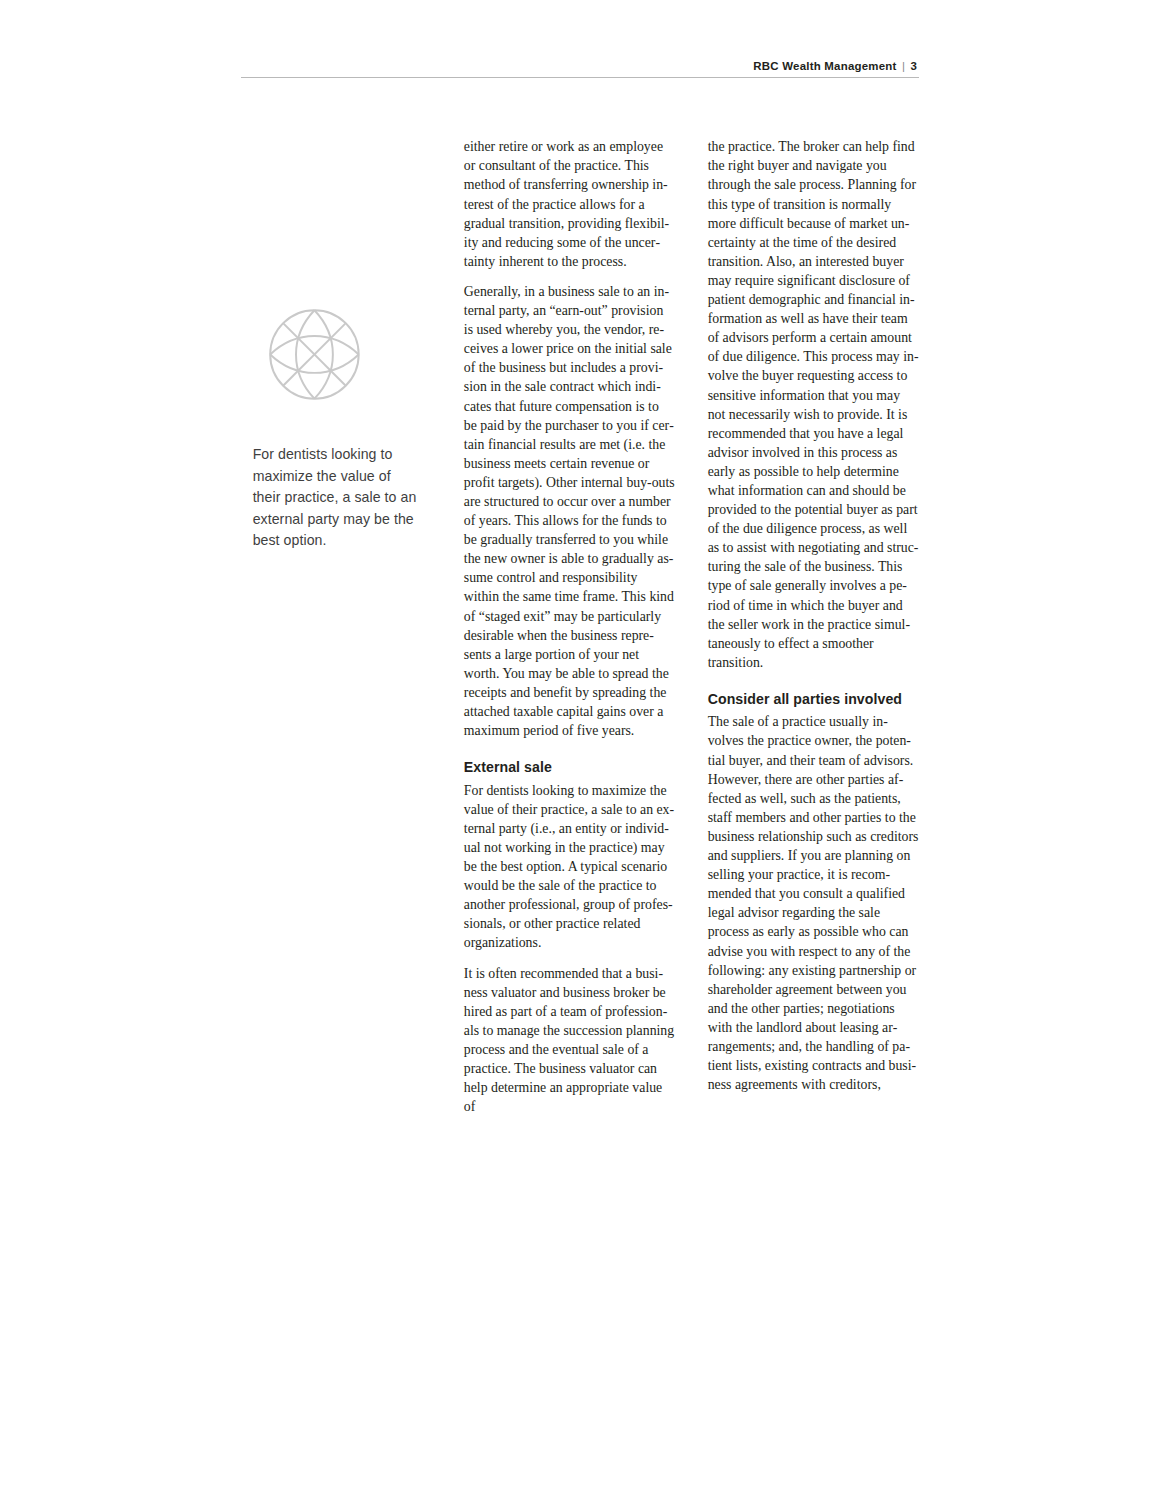RBC Wealth Management | 3
For dentists looking to maximize the value of their practice, a sale to an external party may be the best option.
either retire or work as an employee or consultant of the practice. This method of transferring ownership interest of the practice allows for a gradual transition, providing flexibility and reducing some of the uncertainty inherent to the process.
Generally, in a business sale to an internal party, an “earn-out” provision is used whereby you, the vendor, receives a lower price on the initial sale of the business but includes a provision in the sale contract which indicates that future compensation is to be paid by the purchaser to you if certain financial results are met (i.e. the business meets certain revenue or profit targets). Other internal buy-outs are structured to occur over a number of years. This allows for the funds to be gradually transferred to you while the new owner is able to gradually assume control and responsibility within the same time frame. This kind of “staged exit” may be particularly desirable when the business represents a large portion of your net worth. You may be able to spread the receipts and benefit by spreading the attached taxable capital gains over a maximum period of five years.
External sale
For dentists looking to maximize the value of their practice, a sale to an external party (i.e., an entity or individual not working in the practice) may be the best option. A typical scenario would be the sale of the practice to another professional, group of professionals, or other practice related organizations.
It is often recommended that a business valuator and business broker be hired as part of a team of professionals to manage the succession planning process and the eventual sale of a practice. The business valuator can help determine an appropriate value of
the practice. The broker can help find the right buyer and navigate you through the sale process. Planning for this type of transition is normally more difficult because of market uncertainty at the time of the desired transition. Also, an interested buyer may require significant disclosure of patient demographic and financial information as well as have their team of advisors perform a certain amount of due diligence. This process may involve the buyer requesting access to sensitive information that you may not necessarily wish to provide. It is recommended that you have a legal advisor involved in this process as early as possible to help determine what information can and should be provided to the potential buyer as part of the due diligence process, as well as to assist with negotiating and structuring the sale of the business. This type of sale generally involves a period of time in which the buyer and the seller work in the practice simultaneously to effect a smoother transition.
Consider all parties involved
The sale of a practice usually involves the practice owner, the potential buyer, and their team of advisors. However, there are other parties affected as well, such as the patients, staff members and other parties to the business relationship such as creditors and suppliers. If you are planning on selling your practice, it is recommended that you consult a qualified legal advisor regarding the sale process as early as possible who can advise you with respect to any of the following: any existing partnership or shareholder agreement between you and the other parties; negotiations with the landlord about leasing arrangements; and, the handling of patient lists, existing contracts and business agreements with creditors,